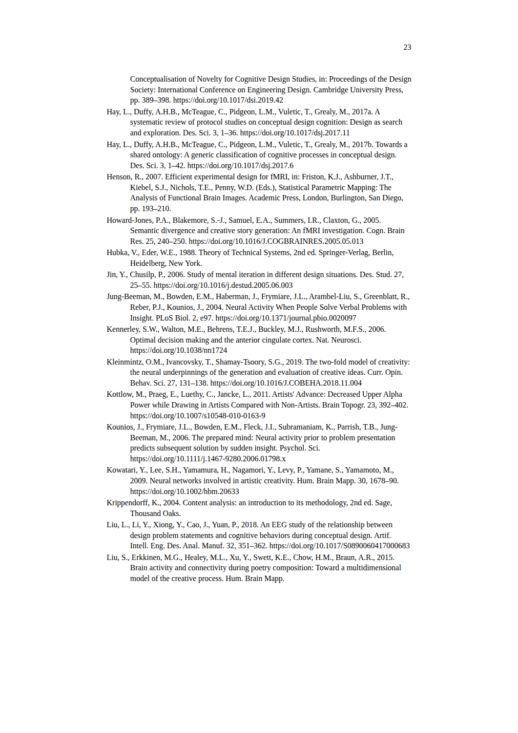23
Conceptualisation of Novelty for Cognitive Design Studies, in: Proceedings of the Design Society: International Conference on Engineering Design. Cambridge University Press, pp. 389–398. https://doi.org/10.1017/dsi.2019.42
Hay, L., Duffy, A.H.B., McTeague, C., Pidgeon, L.M., Vuletic, T., Grealy, M., 2017a. A systematic review of protocol studies on conceptual design cognition: Design as search and exploration. Des. Sci. 3, 1–36. https://doi.org/10.1017/dsj.2017.11
Hay, L., Duffy, A.H.B., McTeague, C., Pidgeon, L.M., Vuletic, T., Grealy, M., 2017b. Towards a shared ontology: A generic classification of cognitive processes in conceptual design. Des. Sci. 3, 1–42. https://doi.org/10.1017/dsj.2017.6
Henson, R., 2007. Efficient experimental design for fMRI, in: Friston, K.J., Ashburner, J.T., Kiebel, S.J., Nichols, T.E., Penny, W.D. (Eds.), Statistical Parametric Mapping: The Analysis of Functional Brain Images. Academic Press, London, Burlington, San Diego, pp. 193–210.
Howard-Jones, P.A., Blakemore, S.-J., Samuel, E.A., Summers, I.R., Claxton, G., 2005. Semantic divergence and creative story generation: An fMRI investigation. Cogn. Brain Res. 25, 240–250. https://doi.org/10.1016/J.COGBRAINRES.2005.05.013
Hubka, V., Eder, W.E., 1988. Theory of Technical Systems, 2nd ed. Springer-Verlag, Berlin, Heidelberg, New York.
Jin, Y., Chusilp, P., 2006. Study of mental iteration in different design situations. Des. Stud. 27, 25–55. https://doi.org/10.1016/j.destud.2005.06.003
Jung-Beeman, M., Bowden, E.M., Haberman, J., Frymiare, J.L., Arambel-Liu, S., Greenblatt, R., Reber, P.J., Kounios, J., 2004. Neural Activity When People Solve Verbal Problems with Insight. PLoS Biol. 2, e97. https://doi.org/10.1371/journal.pbio.0020097
Kennerley, S.W., Walton, M.E., Behrens, T.E.J., Buckley, M.J., Rushworth, M.F.S., 2006. Optimal decision making and the anterior cingulate cortex. Nat. Neurosci. https://doi.org/10.1038/nn1724
Kleinmintz, O.M., Ivancovsky, T., Shamay-Tsoory, S.G., 2019. The two-fold model of creativity: the neural underpinnings of the generation and evaluation of creative ideas. Curr. Opin. Behav. Sci. 27, 131–138. https://doi.org/10.1016/J.COBEHA.2018.11.004
Kottlow, M., Praeg, E., Luethy, C., Jancke, L., 2011. Artists' Advance: Decreased Upper Alpha Power while Drawing in Artists Compared with Non-Artists. Brain Topogr. 23, 392–402. https://doi.org/10.1007/s10548-010-0163-9
Kounios, J., Frymiare, J.L., Bowden, E.M., Fleck, J.I., Subramaniam, K., Parrish, T.B., Jung-Beeman, M., 2006. The prepared mind: Neural activity prior to problem presentation predicts subsequent solution by sudden insight. Psychol. Sci. https://doi.org/10.1111/j.1467-9280.2006.01798.x
Kowatari, Y., Lee, S.H., Yamamura, H., Nagamori, Y., Levy, P., Yamane, S., Yamamoto, M., 2009. Neural networks involved in artistic creativity. Hum. Brain Mapp. 30, 1678–90. https://doi.org/10.1002/hbm.20633
Krippendorff, K., 2004. Content analysis: an introduction to its methodology, 2nd ed. Sage, Thousand Oaks.
Liu, L., Li, Y., Xiong, Y., Cao, J., Yuan, P., 2018. An EEG study of the relationship between design problem statements and cognitive behaviors during conceptual design. Artif. Intell. Eng. Des. Anal. Manuf. 32, 351–362. https://doi.org/10.1017/S0890060417000683
Liu, S., Erkkinen, M.G., Healey, M.L., Xu, Y., Swett, K.E., Chow, H.M., Braun, A.R., 2015. Brain activity and connectivity during poetry composition: Toward a multidimensional model of the creative process. Hum. Brain Mapp.